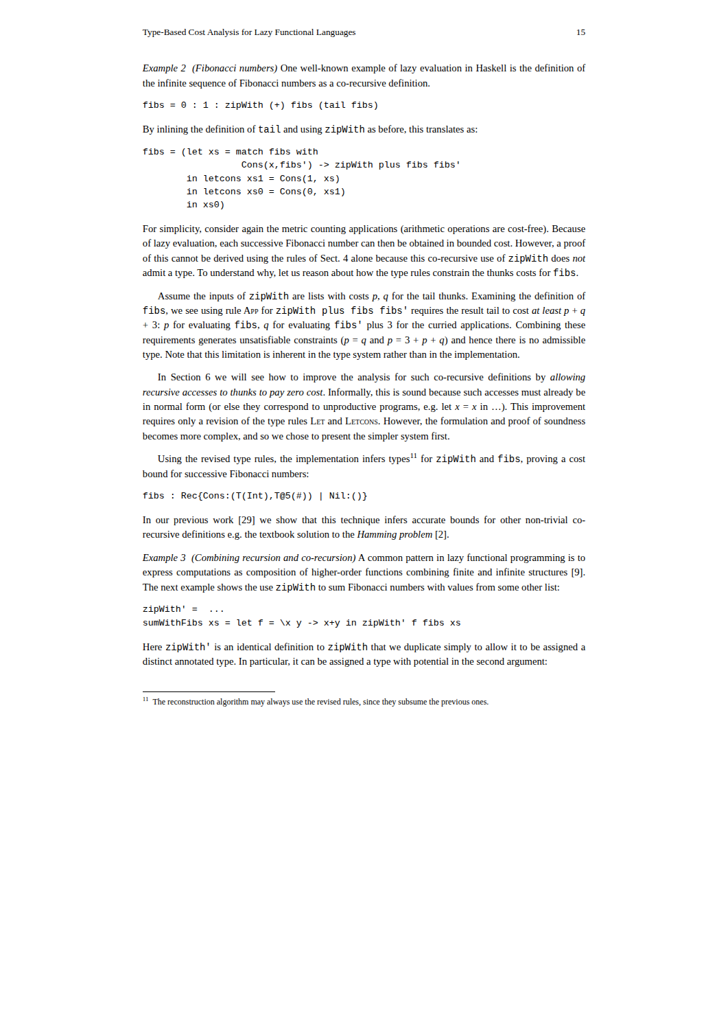Type-Based Cost Analysis for Lazy Functional Languages 15
Example 2 (Fibonacci numbers) One well-known example of lazy evaluation in Haskell is the definition of the infinite sequence of Fibonacci numbers as a co-recursive definition.
fibs = 0 : 1 : zipWith (+) fibs (tail fibs)
By inlining the definition of tail and using zipWith as before, this translates as:
fibs = (let xs = match fibs with
                  Cons(x,fibs') -> zipWith plus fibs fibs'
        in letcons xs1 = Cons(1, xs)
        in letcons xs0 = Cons(0, xs1)
        in xs0)
For simplicity, consider again the metric counting applications (arithmetic operations are cost-free). Because of lazy evaluation, each successive Fibonacci number can then be obtained in bounded cost. However, a proof of this cannot be derived using the rules of Sect. 4 alone because this co-recursive use of zipWith does not admit a type. To understand why, let us reason about how the type rules constrain the thunks costs for fibs.
Assume the inputs of zipWith are lists with costs p, q for the tail thunks. Examining the definition of fibs, we see using rule App for zipWith plus fibs fibs' requires the result tail to cost at least p + q + 3: p for evaluating fibs, q for evaluating fibs' plus 3 for the curried applications. Combining these requirements generates unsatisfiable constraints (p = q and p = 3 + p + q) and hence there is no admissible type. Note that this limitation is inherent in the type system rather than in the implementation.
In Section 6 we will see how to improve the analysis for such co-recursive definitions by allowing recursive accesses to thunks to pay zero cost. Informally, this is sound because such accesses must already be in normal form (or else they correspond to unproductive programs, e.g. let x = x in …). This improvement requires only a revision of the type rules Let and Letcons. However, the formulation and proof of soundness becomes more complex, and so we chose to present the simpler system first.
Using the revised type rules, the implementation infers types11 for zipWith and fibs, proving a cost bound for successive Fibonacci numbers:
fibs : Rec{Cons:(T(Int),T@5(#)) | Nil:()}
In our previous work [29] we show that this technique infers accurate bounds for other non-trivial co-recursive definitions e.g. the textbook solution to the Hamming problem [2].
Example 3 (Combining recursion and co-recursion) A common pattern in lazy functional programming is to express computations as composition of higher-order functions combining finite and infinite structures [9]. The next example shows the use zipWith to sum Fibonacci numbers with values from some other list:
zipWith' =  ...
sumWithFibs xs = let f = \x y -> x+y in zipWith' f fibs xs
Here zipWith' is an identical definition to zipWith that we duplicate simply to allow it to be assigned a distinct annotated type. In particular, it can be assigned a type with potential in the second argument:
11 The reconstruction algorithm may always use the revised rules, since they subsume the previous ones.